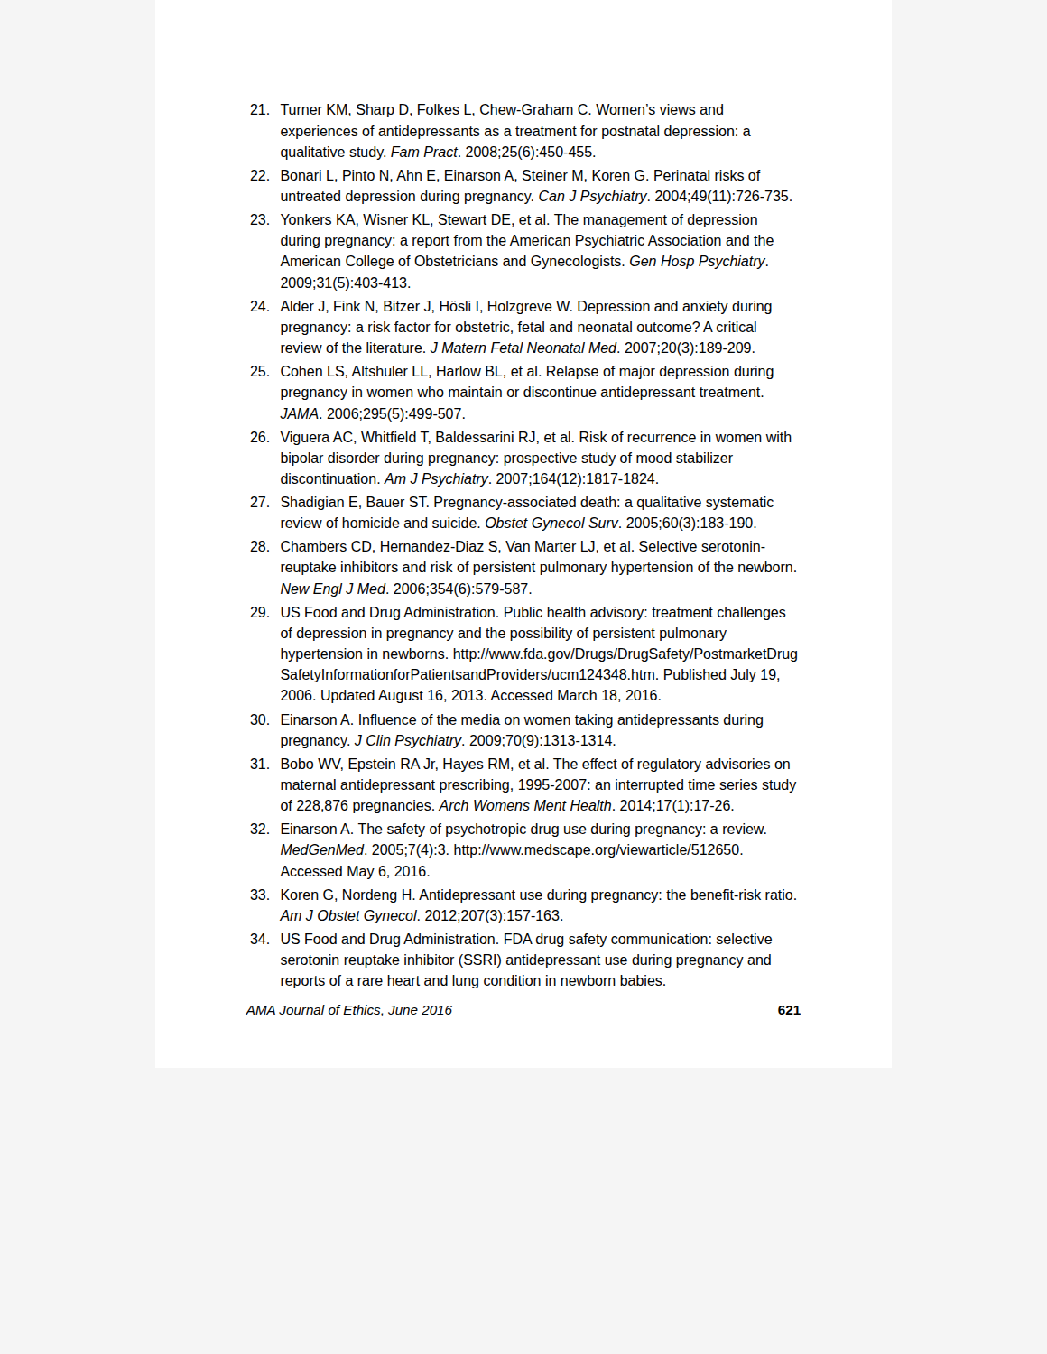21. Turner KM, Sharp D, Folkes L, Chew-Graham C. Women’s views and experiences of antidepressants as a treatment for postnatal depression: a qualitative study. Fam Pract. 2008;25(6):450-455.
22. Bonari L, Pinto N, Ahn E, Einarson A, Steiner M, Koren G. Perinatal risks of untreated depression during pregnancy. Can J Psychiatry. 2004;49(11):726-735.
23. Yonkers KA, Wisner KL, Stewart DE, et al. The management of depression during pregnancy: a report from the American Psychiatric Association and the American College of Obstetricians and Gynecologists. Gen Hosp Psychiatry. 2009;31(5):403-413.
24. Alder J, Fink N, Bitzer J, Hösli I, Holzgreve W. Depression and anxiety during pregnancy: a risk factor for obstetric, fetal and neonatal outcome? A critical review of the literature. J Matern Fetal Neonatal Med. 2007;20(3):189-209.
25. Cohen LS, Altshuler LL, Harlow BL, et al. Relapse of major depression during pregnancy in women who maintain or discontinue antidepressant treatment. JAMA. 2006;295(5):499-507.
26. Viguera AC, Whitfield T, Baldessarini RJ, et al. Risk of recurrence in women with bipolar disorder during pregnancy: prospective study of mood stabilizer discontinuation. Am J Psychiatry. 2007;164(12):1817-1824.
27. Shadigian E, Bauer ST. Pregnancy-associated death: a qualitative systematic review of homicide and suicide. Obstet Gynecol Surv. 2005;60(3):183-190.
28. Chambers CD, Hernandez-Diaz S, Van Marter LJ, et al. Selective serotonin-reuptake inhibitors and risk of persistent pulmonary hypertension of the newborn. New Engl J Med. 2006;354(6):579-587.
29. US Food and Drug Administration. Public health advisory: treatment challenges of depression in pregnancy and the possibility of persistent pulmonary hypertension in newborns. http://www.fda.gov/Drugs/DrugSafety/PostmarketDrugSafetyInformationforPatientsandProviders/ucm124348.htm. Published July 19, 2006. Updated August 16, 2013. Accessed March 18, 2016.
30. Einarson A. Influence of the media on women taking antidepressants during pregnancy. J Clin Psychiatry. 2009;70(9):1313-1314.
31. Bobo WV, Epstein RA Jr, Hayes RM, et al. The effect of regulatory advisories on maternal antidepressant prescribing, 1995-2007: an interrupted time series study of 228,876 pregnancies. Arch Womens Ment Health. 2014;17(1):17-26.
32. Einarson A. The safety of psychotropic drug use during pregnancy: a review. MedGenMed. 2005;7(4):3. http://www.medscape.org/viewarticle/512650. Accessed May 6, 2016.
33. Koren G, Nordeng H. Antidepressant use during pregnancy: the benefit-risk ratio. Am J Obstet Gynecol. 2012;207(3):157-163.
34. US Food and Drug Administration. FDA drug safety communication: selective serotonin reuptake inhibitor (SSRI) antidepressant use during pregnancy and reports of a rare heart and lung condition in newborn babies.
AMA Journal of Ethics, June 2016 621